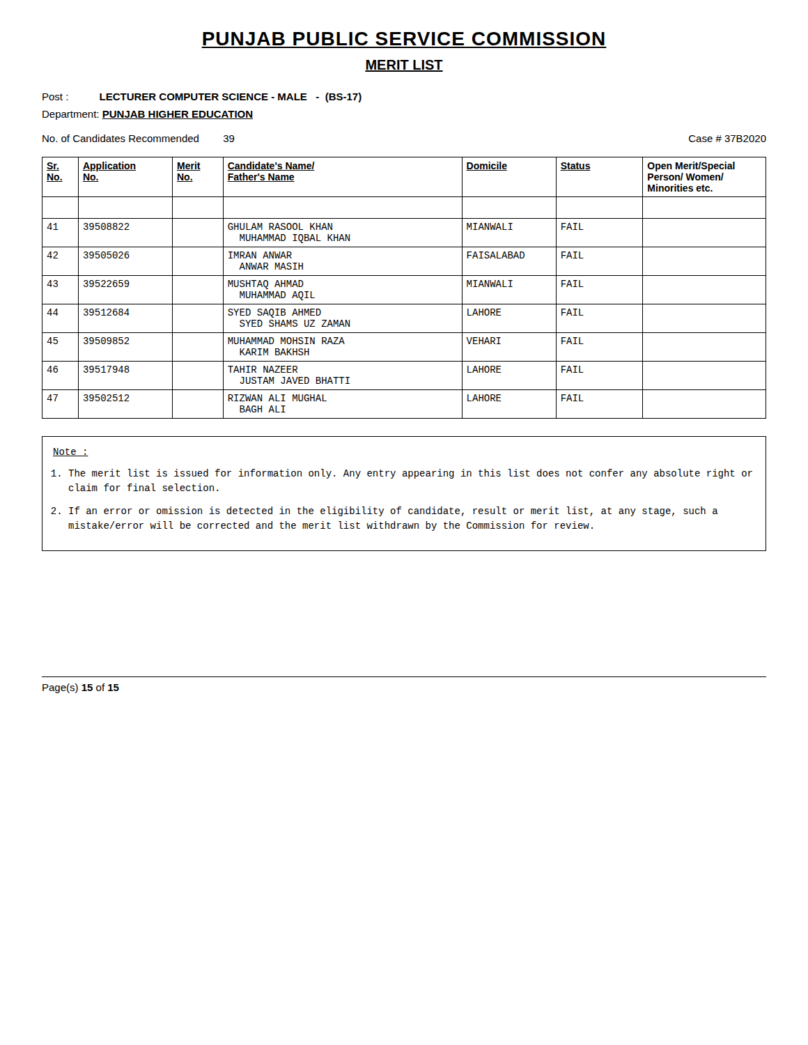PUNJAB PUBLIC SERVICE COMMISSION
MERIT LIST
Post : LECTURER COMPUTER SCIENCE - MALE - (BS-17)
Department: PUNJAB HIGHER EDUCATION
No. of Candidates Recommended 39
Case # 37B2020
| Sr. No. | Application No. | Merit No. | Candidate's Name/ Father's Name | Domicile | Status | Open Merit/Special Person/ Women/ Minorities etc. |
| --- | --- | --- | --- | --- | --- | --- |
| 41 | 39508822 | | GHULAM RASOOL KHAN MUHAMMAD IQBAL KHAN | MIANWALI | FAIL | |
| 42 | 39505026 | | IMRAN ANWAR ANWAR MASIH | FAISALABAD | FAIL | |
| 43 | 39522659 | | MUSHTAQ AHMAD MUHAMMAD AQIL | MIANWALI | FAIL | |
| 44 | 39512684 | | SYED SAQIB AHMED SYED SHAMS UZ ZAMAN | LAHORE | FAIL | |
| 45 | 39509852 | | MUHAMMAD MOHSIN RAZA KARIM BAKHSH | VEHARI | FAIL | |
| 46 | 39517948 | | TAHIR NAZEER JUSTAM JAVED BHATTI | LAHORE | FAIL | |
| 47 | 39502512 | | RIZWAN ALI MUGHAL BAGH ALI | LAHORE | FAIL | |
Note :
The merit list is issued for information only. Any entry appearing in this list does not confer any absolute right or claim for final selection.
If an error or omission is detected in the eligibility of candidate, result or merit list, at any stage, such a mistake/error will be corrected and the merit list withdrawn by the Commission for review.
Page(s) 15 of 15